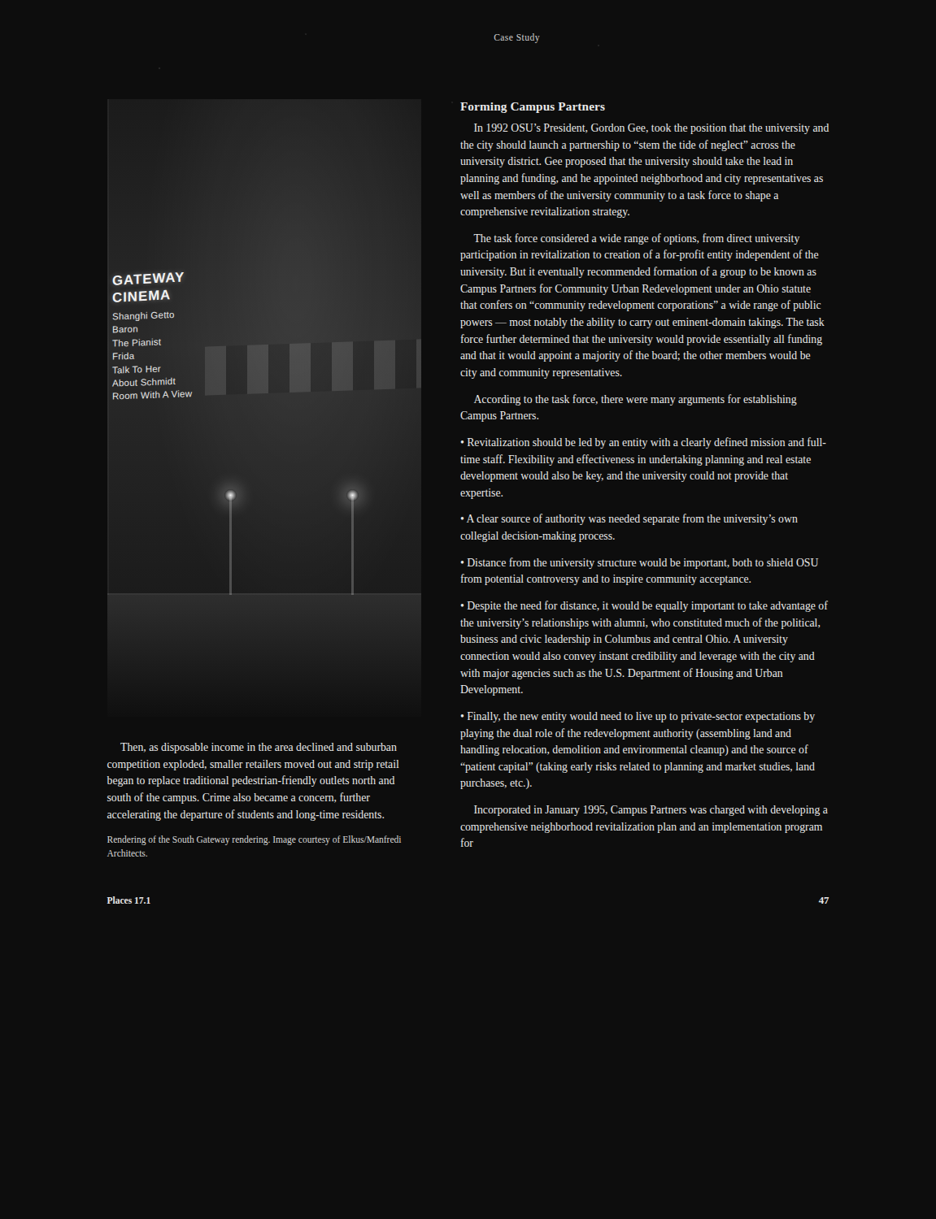Case Study
GATEWAY CINEMA
Shanghi Getto
Baron
The Pianist
Frida
Talk To Her
About Schmidt
Room With A View
Then, as disposable income in the area declined and suburban competition exploded, smaller retailers moved out and strip retail began to replace traditional pedestrian-friendly outlets north and south of the campus. Crime also became a concern, further accelerating the departure of students and long-time residents.
Rendering of the South Gateway rendering. Image courtesy of Elkus/Manfredi Architects.
Forming Campus Partners
In 1992 OSU’s President, Gordon Gee, took the position that the university and the city should launch a partnership to “stem the tide of neglect” across the university district. Gee proposed that the university should take the lead in planning and funding, and he appointed neighborhood and city representatives as well as members of the university community to a task force to shape a comprehensive revitalization strategy.
The task force considered a wide range of options, from direct university participation in revitalization to creation of a for-profit entity independent of the university. But it eventually recommended formation of a group to be known as Campus Partners for Community Urban Redevelopment under an Ohio statute that confers on “community redevelopment corporations” a wide range of public powers — most notably the ability to carry out eminent-domain takings. The task force further determined that the university would provide essentially all funding and that it would appoint a majority of the board; the other members would be city and community representatives.
According to the task force, there were many arguments for establishing Campus Partners.
• Revitalization should be led by an entity with a clearly defined mission and full-time staff. Flexibility and effectiveness in undertaking planning and real estate development would also be key, and the university could not provide that expertise.
• A clear source of authority was needed separate from the university’s own collegial decision-making process.
• Distance from the university structure would be important, both to shield OSU from potential controversy and to inspire community acceptance.
• Despite the need for distance, it would be equally important to take advantage of the university’s relationships with alumni, who constituted much of the political, business and civic leadership in Columbus and central Ohio. A university connection would also convey instant credibility and leverage with the city and with major agencies such as the U.S. Department of Housing and Urban Development.
• Finally, the new entity would need to live up to private-sector expectations by playing the dual role of the redevelopment authority (assembling land and handling relocation, demolition and environmental cleanup) and the source of “patient capital” (taking early risks related to planning and market studies, land purchases, etc.).
Incorporated in January 1995, Campus Partners was charged with developing a comprehensive neighborhood revitalization plan and an implementation program for
Places 17.1 47